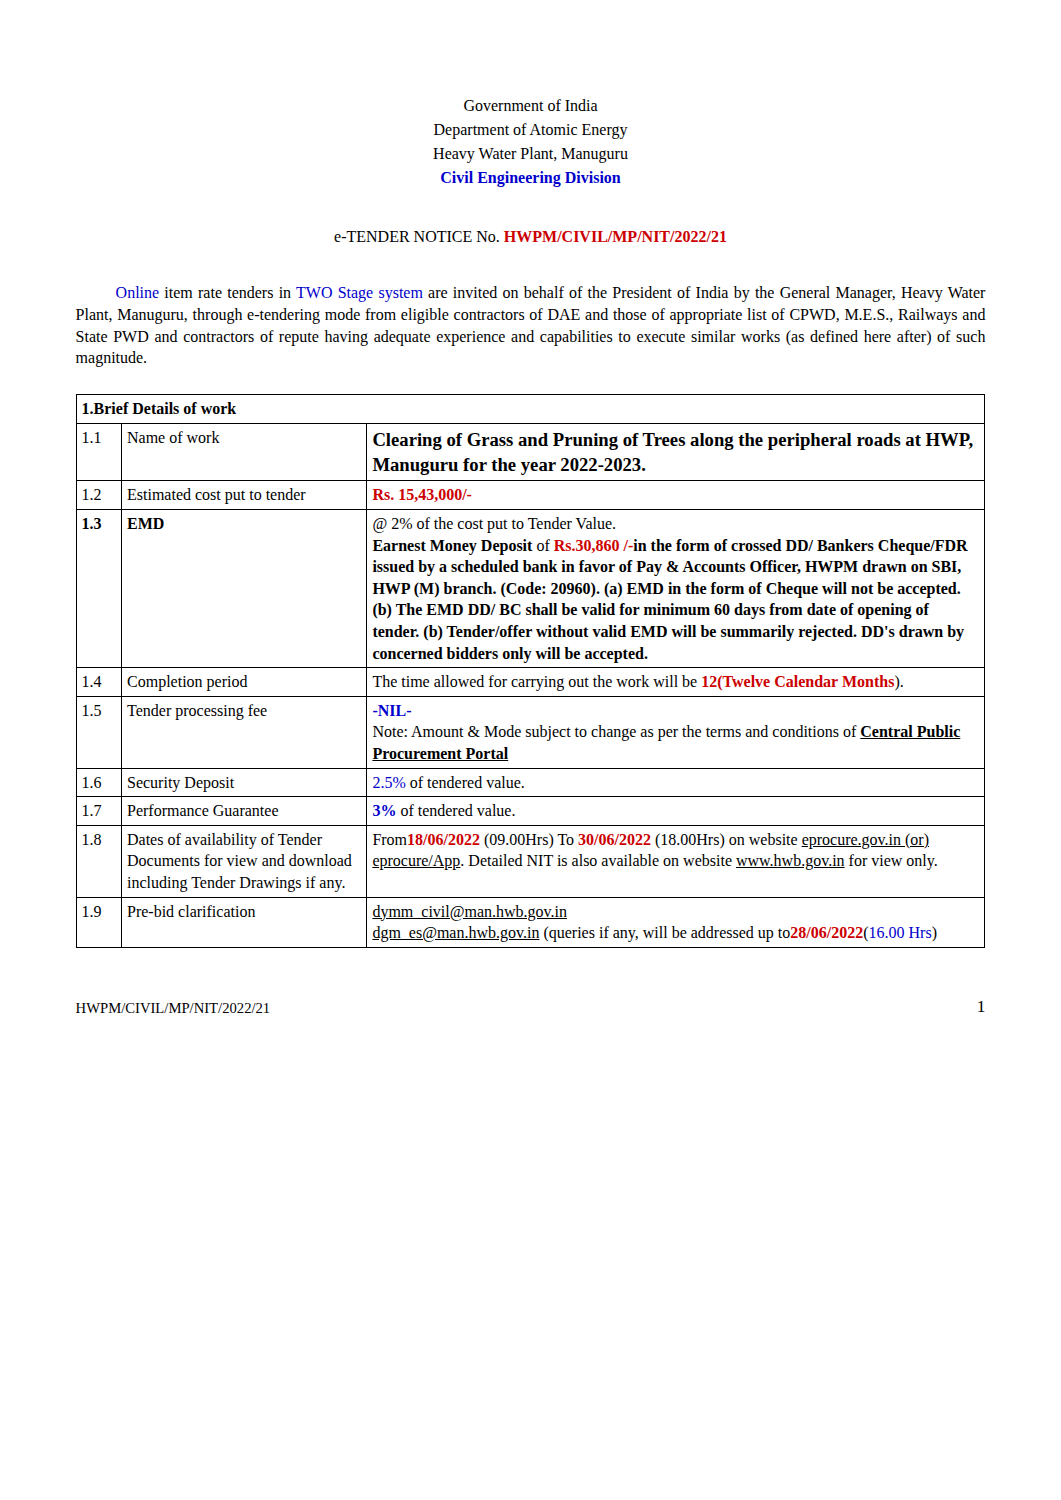Government of India Department of Atomic Energy Heavy Water Plant, Manuguru Civil Engineering Division
e-TENDER NOTICE No. HWPM/CIVIL/MP/NIT/2022/21
Online item rate tenders in TWO Stage system are invited on behalf of the President of India by the General Manager, Heavy Water Plant, Manuguru, through e-tendering mode from eligible contractors of DAE and those of appropriate list of CPWD, M.E.S., Railways and State PWD and contractors of repute having adequate experience and capabilities to execute similar works (as defined here after) of such magnitude.
| 1.Brief Details of work |
| 1.1 | Name of work | Clearing of Grass and Pruning of Trees along the peripheral roads at HWP, Manuguru for the year 2022-2023. |
| 1.2 | Estimated cost put to tender | Rs. 15,43,000/- |
| 1.3 | EMD | @ 2% of the cost put to Tender Value. Earnest Money Deposit of Rs.30,860 /- in the form of crossed DD/ Bankers Cheque/FDR issued by a scheduled bank in favor of Pay & Accounts Officer, HWPM drawn on SBI, HWP (M) branch. (Code: 20960). (a) EMD in the form of Cheque will not be accepted. (b) The EMD DD/ BC shall be valid for minimum 60 days from date of opening of tender. (b) Tender/offer without valid EMD will be summarily rejected. DD's drawn by concerned bidders only will be accepted. |
| 1.4 | Completion period | The time allowed for carrying out the work will be 12(Twelve Calendar Months ). |
| 1.5 | Tender processing fee | -NIL- Note: Amount & Mode subject to change as per the terms and conditions of Central Public Procurement Portal |
| 1.6 | Security Deposit | 2.5% of tendered value. |
| 1.7 | Performance Guarantee | 3% of tendered value. |
| 1.8 | Dates of availability of Tender Documents for view and download including Tender Drawings if any. | From 18/06/2022 (09.00Hrs) To 30/06/2022 (18.00Hrs) on website eprocure.gov.in (or) eprocure/App . Detailed NIT is also available on website www.hwb.gov.in for view only. |
| 1.9 | Pre-bid clarification | dymm_civil@man.hwb.gov.in dgm_es@man.hwb.gov.in (queries if any, will be addressed up to 28/06/2022 ( 16.00 Hrs ) |
HWPM/CIVIL/MP/NIT/2022/21 1